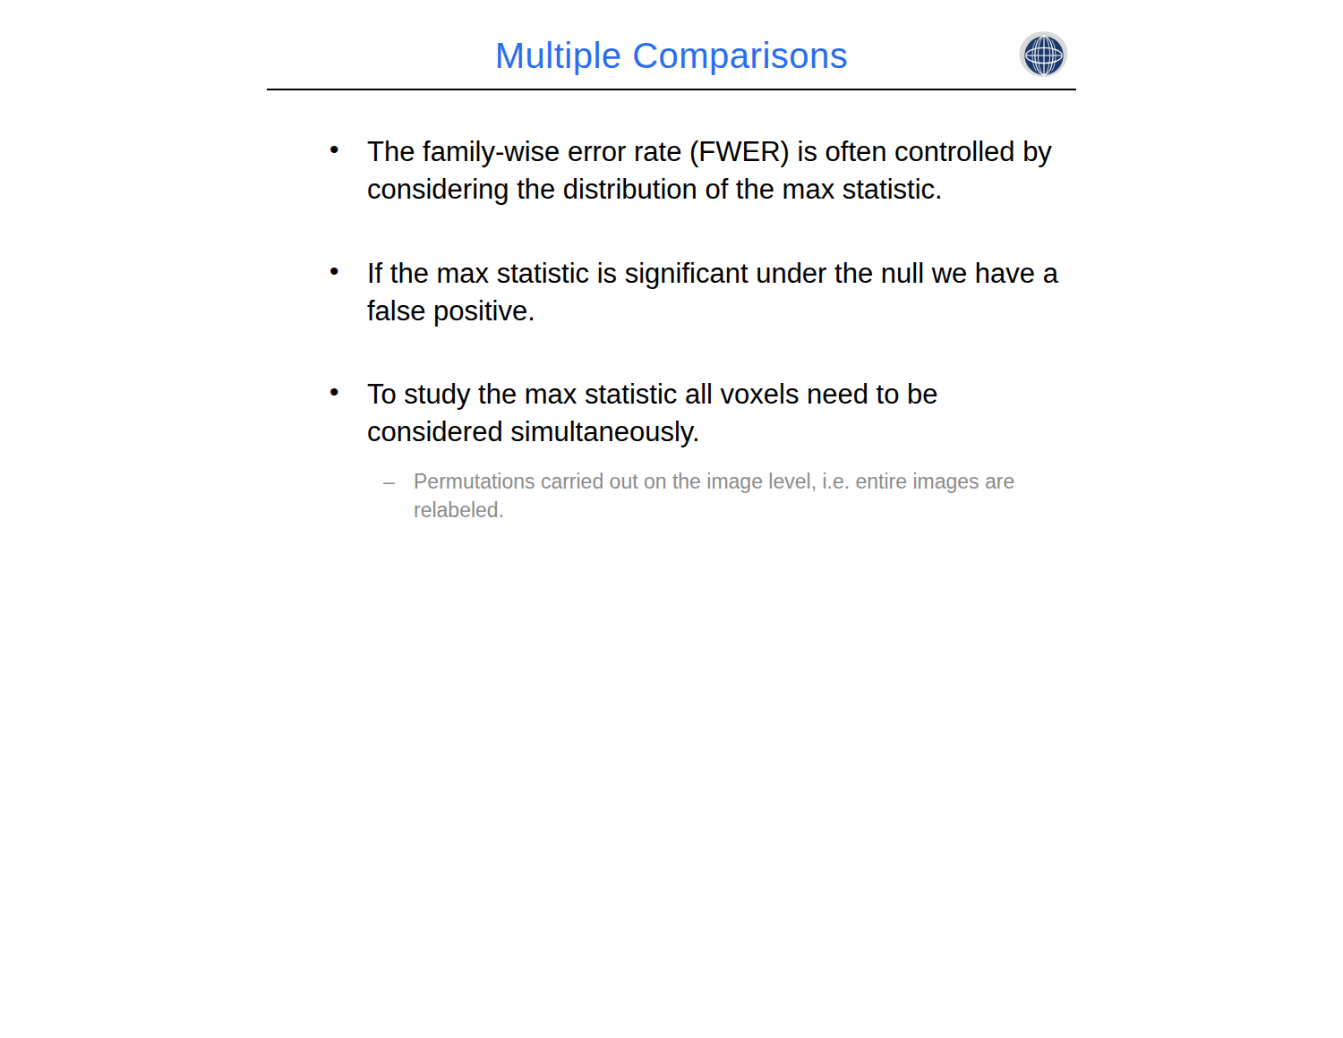Multiple Comparisons
The family-wise error rate (FWER) is often controlled by considering the distribution of the max statistic.
If the max statistic is significant under the null we have a false positive.
To study the max statistic all voxels need to be considered simultaneously.
Permutations carried out on the image level, i.e. entire images are relabeled.